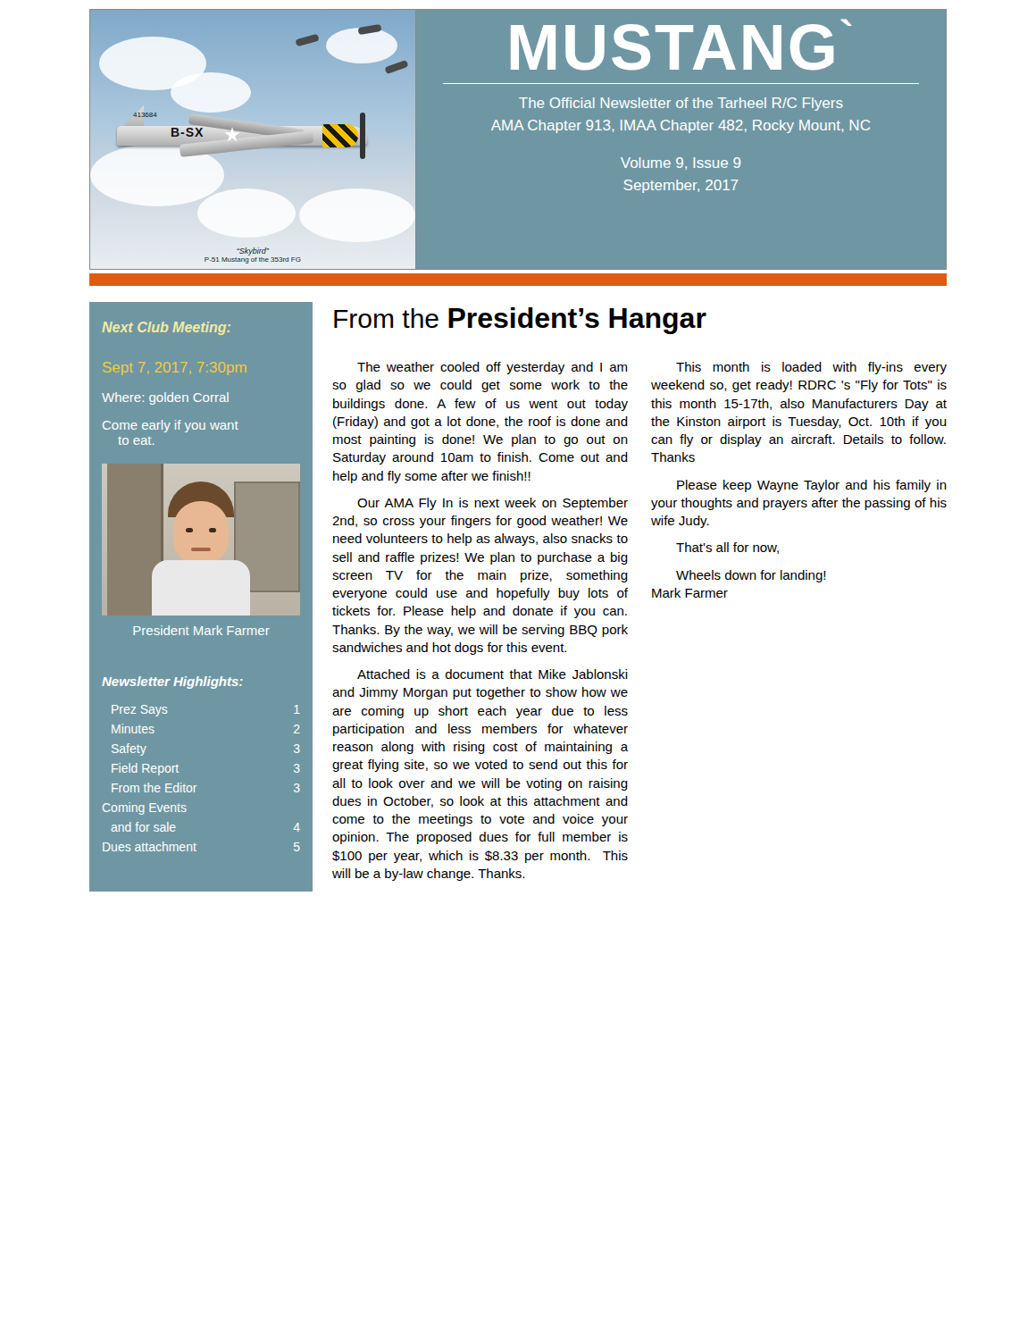B-SX
413684
“Skybird” P-51 Mustang of the 353rd FG
MUSTANG`
The Official Newsletter of the Tarheel R/C Flyers
AMA Chapter 913, IMAA Chapter 482, Rocky Mount, NC
Volume 9, Issue 9
September, 2017
Next Club Meeting:
Sept 7, 2017, 7:30pm
Where: golden Corral
Come early if you want
to eat.
President Mark Farmer
Newsletter Highlights:
| Prez Says | 1 |
| Minutes | 2 |
| Safety | 3 |
| Field Report | 3 |
| From the Editor | 3 |
| Coming Events | |
| and for sale | 4 |
| Dues attachment | 5 |
From the President’s Hangar
The weather cooled off yesterday and I am so glad so we could get some work to the buildings done. A few of us went out today (Friday) and got a lot done, the roof is done and most painting is done! We plan to go out on Saturday around 10am to finish. Come out and help and fly some after we finish!!
Our AMA Fly In is next week on September 2nd, so cross your fingers for good weather! We need volunteers to help as always, also snacks to sell and raffle prizes! We plan to purchase a big screen TV for the main prize, something everyone could use and hopefully buy lots of tickets for. Please help and donate if you can. Thanks. By the way, we will be serving BBQ pork sandwiches and hot dogs for this event.
Attached is a document that Mike Jablonski and Jimmy Morgan put together to show how we are coming up short each year due to less participation and less members for whatever reason along with rising cost of maintaining a great flying site, so we voted to send out this for all to look over and we will be voting on raising dues in October, so look at this attachment and come to the meetings to vote and voice your opinion. The proposed dues for full member is $100 per year, which is $8.33 per month. This will be a by-law change. Thanks.
This month is loaded with fly-ins every weekend so, get ready! RDRC 's "Fly for Tots" is this month 15-17th, also Manufacturers Day at the Kinston airport is Tuesday, Oct. 10th if you can fly or display an aircraft. Details to follow. Thanks
Please keep Wayne Taylor and his family in your thoughts and prayers after the passing of his wife Judy.
That's all for now,
Wheels down for landing!
Mark Farmer